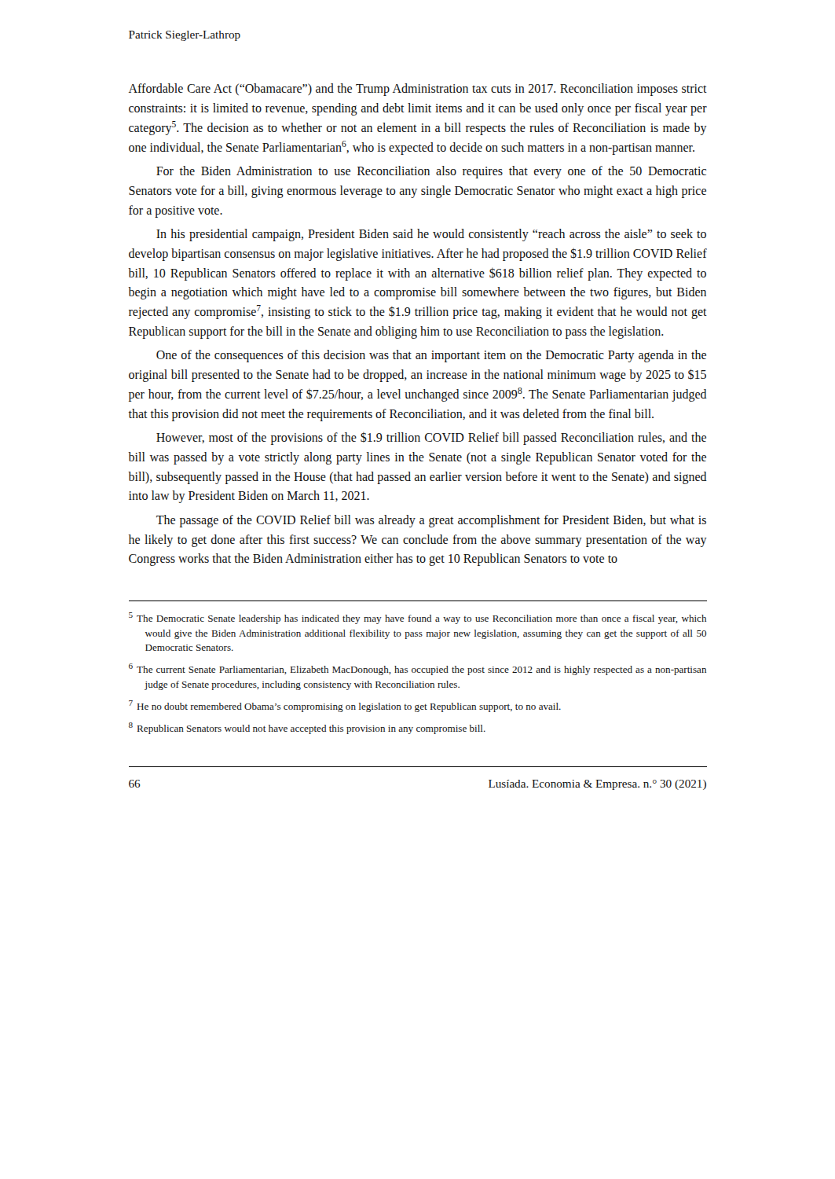Patrick Siegler-Lathrop
Affordable Care Act (“Obamacare”) and the Trump Administration tax cuts in 2017. Reconciliation imposes strict constraints: it is limited to revenue, spending and debt limit items and it can be used only once per fiscal year per category5. The decision as to whether or not an element in a bill respects the rules of Reconciliation is made by one individual, the Senate Parliamentarian6, who is expected to decide on such matters in a non-partisan manner.
For the Biden Administration to use Reconciliation also requires that every one of the 50 Democratic Senators vote for a bill, giving enormous leverage to any single Democratic Senator who might exact a high price for a positive vote.
In his presidential campaign, President Biden said he would consistently “reach across the aisle” to seek to develop bipartisan consensus on major legislative initiatives. After he had proposed the $1.9 trillion COVID Relief bill, 10 Republican Senators offered to replace it with an alternative $618 billion relief plan. They expected to begin a negotiation which might have led to a compromise bill somewhere between the two figures, but Biden rejected any compromise7, insisting to stick to the $1.9 trillion price tag, making it evident that he would not get Republican support for the bill in the Senate and obliging him to use Reconciliation to pass the legislation.
One of the consequences of this decision was that an important item on the Democratic Party agenda in the original bill presented to the Senate had to be dropped, an increase in the national minimum wage by 2025 to $15 per hour, from the current level of $7.25/hour, a level unchanged since 20098. The Senate Parliamentarian judged that this provision did not meet the requirements of Reconciliation, and it was deleted from the final bill.
However, most of the provisions of the $1.9 trillion COVID Relief bill passed Reconciliation rules, and the bill was passed by a vote strictly along party lines in the Senate (not a single Republican Senator voted for the bill), subsequently passed in the House (that had passed an earlier version before it went to the Senate) and signed into law by President Biden on March 11, 2021.
The passage of the COVID Relief bill was already a great accomplishment for President Biden, but what is he likely to get done after this first success? We can conclude from the above summary presentation of the way Congress works that the Biden Administration either has to get 10 Republican Senators to vote to
5 The Democratic Senate leadership has indicated they may have found a way to use Reconciliation more than once a fiscal year, which would give the Biden Administration additional flexibility to pass major new legislation, assuming they can get the support of all 50 Democratic Senators.
6 The current Senate Parliamentarian, Elizabeth MacDonough, has occupied the post since 2012 and is highly respected as a non-partisan judge of Senate procedures, including consistency with Reconciliation rules.
7 He no doubt remembered Obama’s compromising on legislation to get Republican support, to no avail.
8 Republican Senators would not have accepted this provision in any compromise bill.
66 Lusíada. Economia & Empresa. n.° 30 (2021)